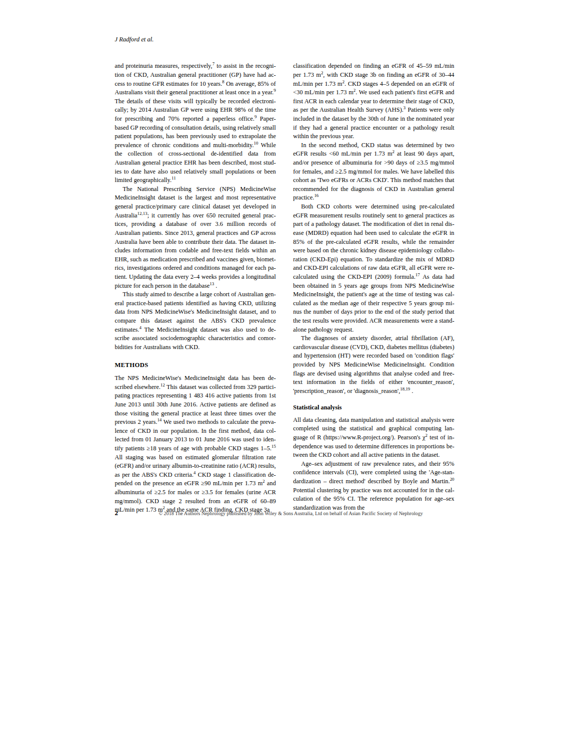J Radford et al.
and proteinuria measures, respectively,7 to assist in the recognition of CKD, Australian general practitioner (GP) have had access to routine GFR estimates for 10 years.8 On average, 85% of Australians visit their general practitioner at least once in a year.9 The details of these visits will typically be recorded electronically; by 2014 Australian GP were using EHR 98% of the time for prescribing and 70% reported a paperless office.9 Paper-based GP recording of consultation details, using relatively small patient populations, has been previously used to extrapolate the prevalence of chronic conditions and multi-morbidity.10 While the collection of cross-sectional de-identified data from Australian general practice EHR has been described, most studies to date have also used relatively small populations or been limited geographically.11
The National Prescribing Service (NPS) MedicineWise MedicineInsight dataset is the largest and most representative general practice/primary care clinical dataset yet developed in Australia12,13; it currently has over 650 recruited general practices, providing a database of over 3.6 million records of Australian patients. Since 2013, general practices and GP across Australia have been able to contribute their data. The dataset includes information from codable and free-text fields within an EHR, such as medication prescribed and vaccines given, biometrics, investigations ordered and conditions managed for each patient. Updating the data every 2–4 weeks provides a longitudinal picture for each person in the database13 .
This study aimed to describe a large cohort of Australian general practice-based patients identified as having CKD, utilizing data from NPS MedicineWise's MedicineInsight dataset, and to compare this dataset against the ABS's CKD prevalence estimates.4 The MedicineInsight dataset was also used to describe associated sociodemographic characteristics and comorbidities for Australians with CKD.
Methods
The NPS MedicineWise's MedicineInsight data has been described elsewhere.12 This dataset was collected from 329 participating practices representing 1 483 416 active patients from 1st June 2013 until 30th June 2016. Active patients are defined as those visiting the general practice at least three times over the previous 2 years.14 We used two methods to calculate the prevalence of CKD in our population. In the first method, data collected from 01 January 2013 to 01 June 2016 was used to identify patients ≥18 years of age with probable CKD stages 1–5.15 All staging was based on estimated glomerular filtration rate (eGFR) and/or urinary albumin-to-creatinine ratio (ACR) results, as per the ABS's CKD criteria.4 CKD stage 1 classification depended on the presence an eGFR ≥90 mL/min per 1.73 m2 and albuminuria of ≥2.5 for males or ≥3.5 for females (urine ACR mg/mmol). CKD stage 2 resulted from an eGFR of 60–89 mL/min per 1.73 m2 and the same ACR finding. CKD stage 3a
classification depended on finding an eGFR of 45–59 mL/min per 1.73 m2, with CKD stage 3b on finding an eGFR of 30–44 mL/min per 1.73 m2. CKD stages 4–5 depended on an eGFR of <30 mL/min per 1.73 m2. We used each patient's first eGFR and first ACR in each calendar year to determine their stage of CKD, as per the Australian Health Survey (AHS).3 Patients were only included in the dataset by the 30th of June in the nominated year if they had a general practice encounter or a pathology result within the previous year.
In the second method, CKD status was determined by two eGFR results <60 mL/min per 1.73 m2 at least 90 days apart, and/or presence of albuminuria for >90 days of ≥3.5 mg/mmol for females, and ≥2.5 mg/mmol for males. We have labelled this cohort as 'Two eGFRs or ACRs CKD'. This method matches that recommended for the diagnosis of CKD in Australian general practice.16
Both CKD cohorts were determined using pre-calculated eGFR measurement results routinely sent to general practices as part of a pathology dataset. The modification of diet in renal disease (MDRD) equation had been used to calculate the eGFR in 85% of the pre-calculated eGFR results, while the remainder were based on the chronic kidney disease epidemiology collaboration (CKD-Epi) equation. To standardize the mix of MDRD and CKD-EPI calculations of raw data eGFR, all eGFR were recalculated using the CKD-EPI (2009) formula.17 As data had been obtained in 5 years age groups from NPS MedicineWise MedicineInsight, the patient's age at the time of testing was calculated as the median age of their respective 5 years group minus the number of days prior to the end of the study period that the test results were provided. ACR measurements were a stand-alone pathology request.
The diagnoses of anxiety disorder, atrial fibrillation (AF), cardiovascular disease (CVD), CKD, diabetes mellitus (diabetes) and hypertension (HT) were recorded based on 'condition flags' provided by NPS MedicineWise MedicineInsight. Condition flags are devised using algorithms that analyse coded and free-text information in the fields of either 'encounter_reason', 'prescription_reason', or 'diagnosis_reason',18,19 .
Statistical analysis
All data cleaning, data manipulation and statistical analysis were completed using the statistical and graphical computing language of R (https://www.R-project.org/). Pearson's χ2 test of independence was used to determine differences in proportions between the CKD cohort and all active patients in the dataset.
Age–sex adjustment of raw prevalence rates, and their 95% confidence intervals (CI), were completed using the 'Age-standardization – direct method' described by Boyle and Martin.20 Potential clustering by practice was not accounted for in the calculation of the 95% CI. The reference population for age–sex standardization was from the
2 © 2018 The Authors Nephrology published by John Wiley & Sons Australia, Ltd on behalf of Asian Pacific Society of Nephrology